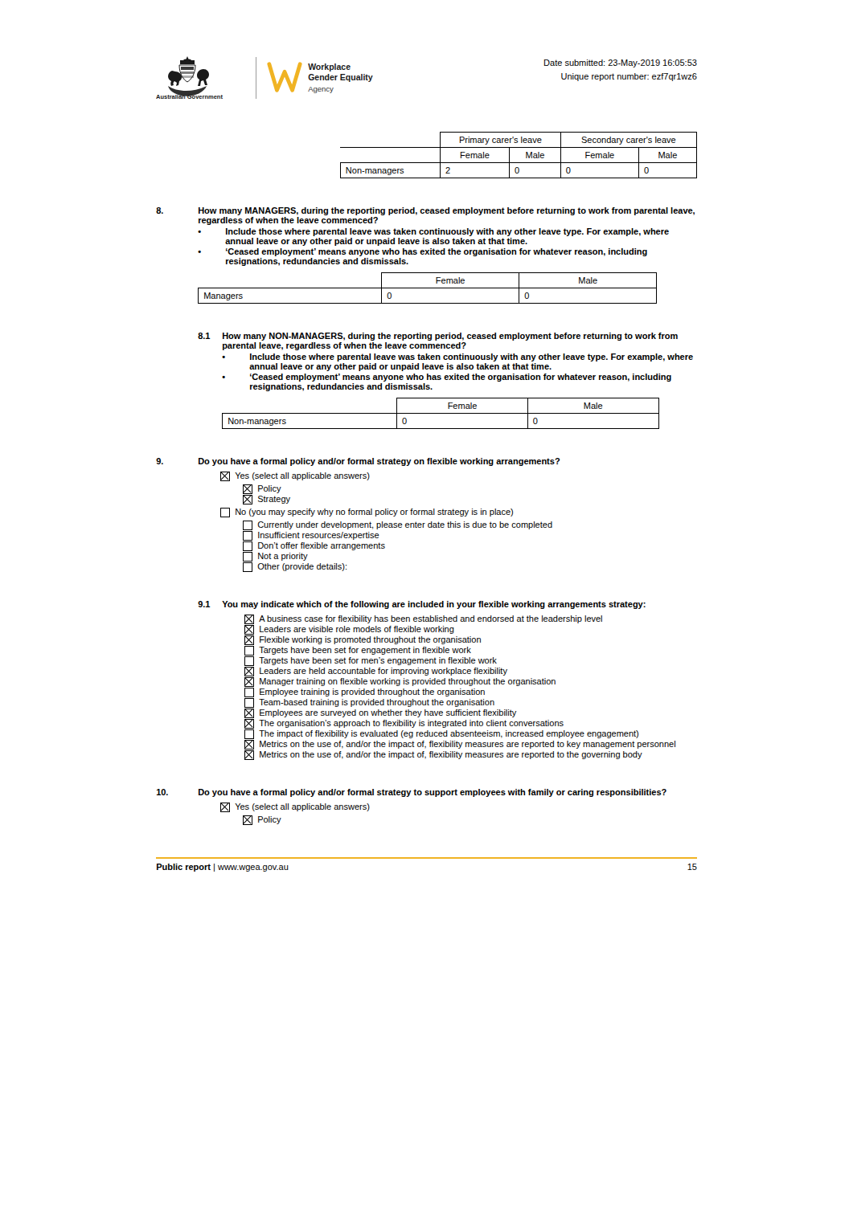Australian Government
Workplace
Gender Equality
Agency
Date submitted: 23-May-2019 16:05:53
Unique report number: ezf7qr1wz6
| | Primary carer's leave | Secondary carer's leave |
| | Female | Male | Female | Male |
| Non-managers | 2 | 0 | 0 | 0 |
8.
How many MANAGERS, during the reporting period, ceased employment before returning to work from parental leave, regardless of when the leave commenced?
•Include those where parental leave was taken continuously with any other leave type. For example, where annual leave or any other paid or unpaid leave is also taken at that time.
•‘Ceased employment’ means anyone who has exited the organisation for whatever reason, including resignations, redundancies and dismissals.
| | Female | Male |
| Managers | 0 | 0 |
8.1
How many NON-MANAGERS, during the reporting period, ceased employment before returning to work from parental leave, regardless of when the leave commenced?
•Include those where parental leave was taken continuously with any other leave type. For example, where annual leave or any other paid or unpaid leave is also taken at that time.
•‘Ceased employment’ means anyone who has exited the organisation for whatever reason, including resignations, redundancies and dismissals.
| | Female | Male |
| Non-managers | 0 | 0 |
9.
Do you have a formal policy and/or formal strategy on flexible working arrangements?
Yes (select all applicable answers)
Policy
Strategy
No (you may specify why no formal policy or formal strategy is in place)
Currently under development, please enter date this is due to be completed
Insufficient resources/expertise
Don’t offer flexible arrangements
Not a priority
Other (provide details):
9.1
You may indicate which of the following are included in your flexible working arrangements strategy:
A business case for flexibility has been established and endorsed at the leadership level
Leaders are visible role models of flexible working
Flexible working is promoted throughout the organisation
Targets have been set for engagement in flexible work
Targets have been set for men’s engagement in flexible work
Leaders are held accountable for improving workplace flexibility
Manager training on flexible working is provided throughout the organisation
Employee training is provided throughout the organisation
Team-based training is provided throughout the organisation
Employees are surveyed on whether they have sufficient flexibility
The organisation’s approach to flexibility is integrated into client conversations
The impact of flexibility is evaluated (eg reduced absenteeism, increased employee engagement)
Metrics on the use of, and/or the impact of, flexibility measures are reported to key management personnel
Metrics on the use of, and/or the impact of, flexibility measures are reported to the governing body
10.
Do you have a formal policy and/or formal strategy to support employees with family or caring responsibilities?
Yes (select all applicable answers)
Policy
Public report | www.wgea.gov.au
15